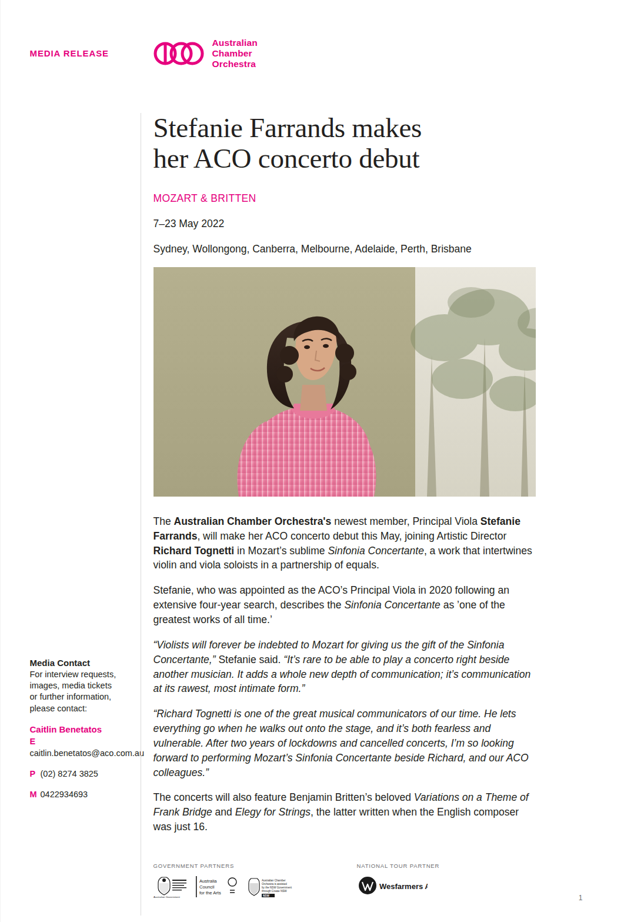Media Release
Australian
Chamber
Orchestra
Media Contact
For interview requests,
images, media tickets
or further information,
please contact:
Caitlin Benetatos
E caitlin.benetatos@aco.com.au
P (02) 8274 3825
M 0422934693
Stefanie Farrands makes
her ACO concerto debut
Mozart & Britten
7–23 May 2022
Sydney, Wollongong, Canberra, Melbourne, Adelaide, Perth, Brisbane
The Australian Chamber Orchestra's newest member, Principal Viola Stefanie Farrands, will make her ACO concerto debut this May, joining Artistic Director Richard Tognetti in Mozart’s sublime Sinfonia Concertante, a work that intertwines violin and viola soloists in a partnership of equals.
Stefanie, who was appointed as the ACO’s Principal Viola in 2020 following an extensive four-year search, describes the Sinfonia Concertante as ’one of the greatest works of all time.’
“Violists will forever be indebted to Mozart for giving us the gift of the Sinfonia Concertante,” Stefanie said. “It’s rare to be able to play a concerto right beside another musician. It adds a whole new depth of communication; it’s communication at its rawest, most intimate form.”
“Richard Tognetti is one of the great musical communicators of our time. He lets everything go when he walks out onto the stage, and it’s both fearless and vulnerable. After two years of lockdowns and cancelled concerts, I’m so looking forward to performing Mozart’s Sinfonia Concertante beside Richard, and our ACO colleagues.”
The concerts will also feature Benjamin Britten’s beloved Variations on a Theme of Frank Bridge and Elegy for Strings, the latter written when the English composer was just 16.
Government Partners
Australian Government Australia Council for the Arts Australian Chamber Orchestra is assisted by the NSW Government through Create NSW NSW
National Tour Partner
Wesfarmers Arts
1